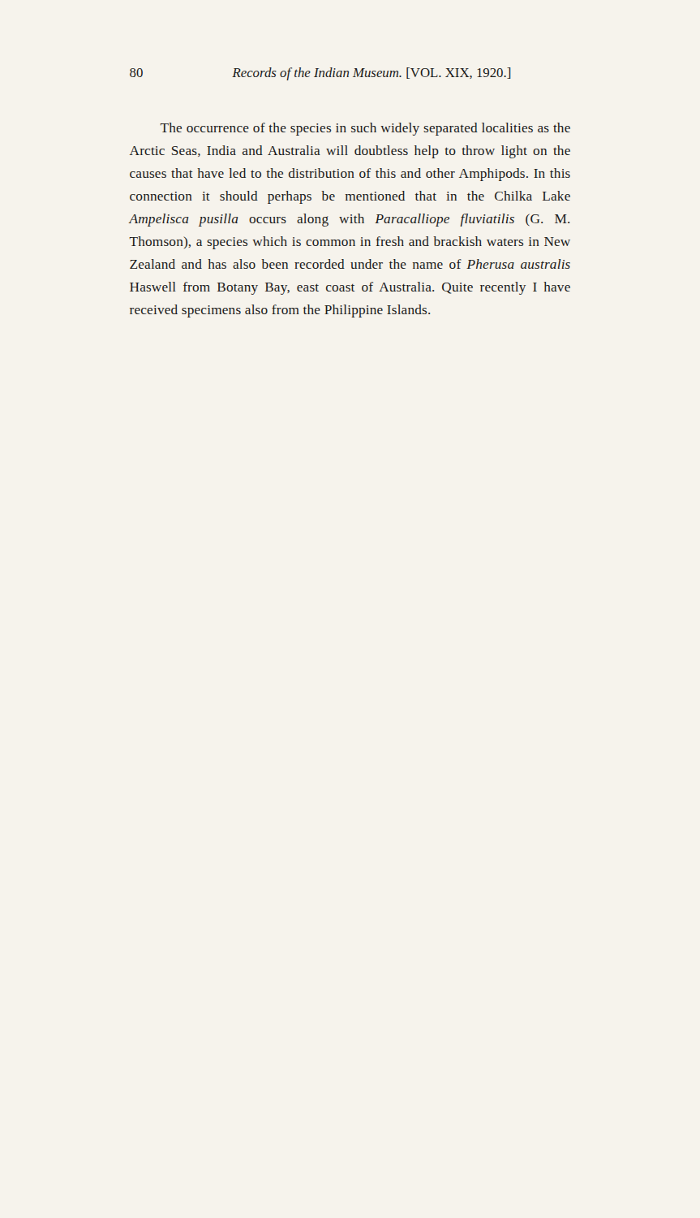80 Records of the Indian Museum. [VOL. XIX, 1920.]
The occurrence of the species in such widely separated localities as the Arctic Seas, India and Australia will doubtless help to throw light on the causes that have led to the distribution of this and other Amphipods. In this connection it should perhaps be mentioned that in the Chilka Lake Ampelisca pusilla occurs along with Paracalliope fluviatilis (G. M. Thomson), a species which is common in fresh and brackish waters in New Zealand and has also been recorded under the name of Pherusa australis Haswell from Botany Bay, east coast of Australia. Quite recently I have received specimens also from the Philippine Islands.